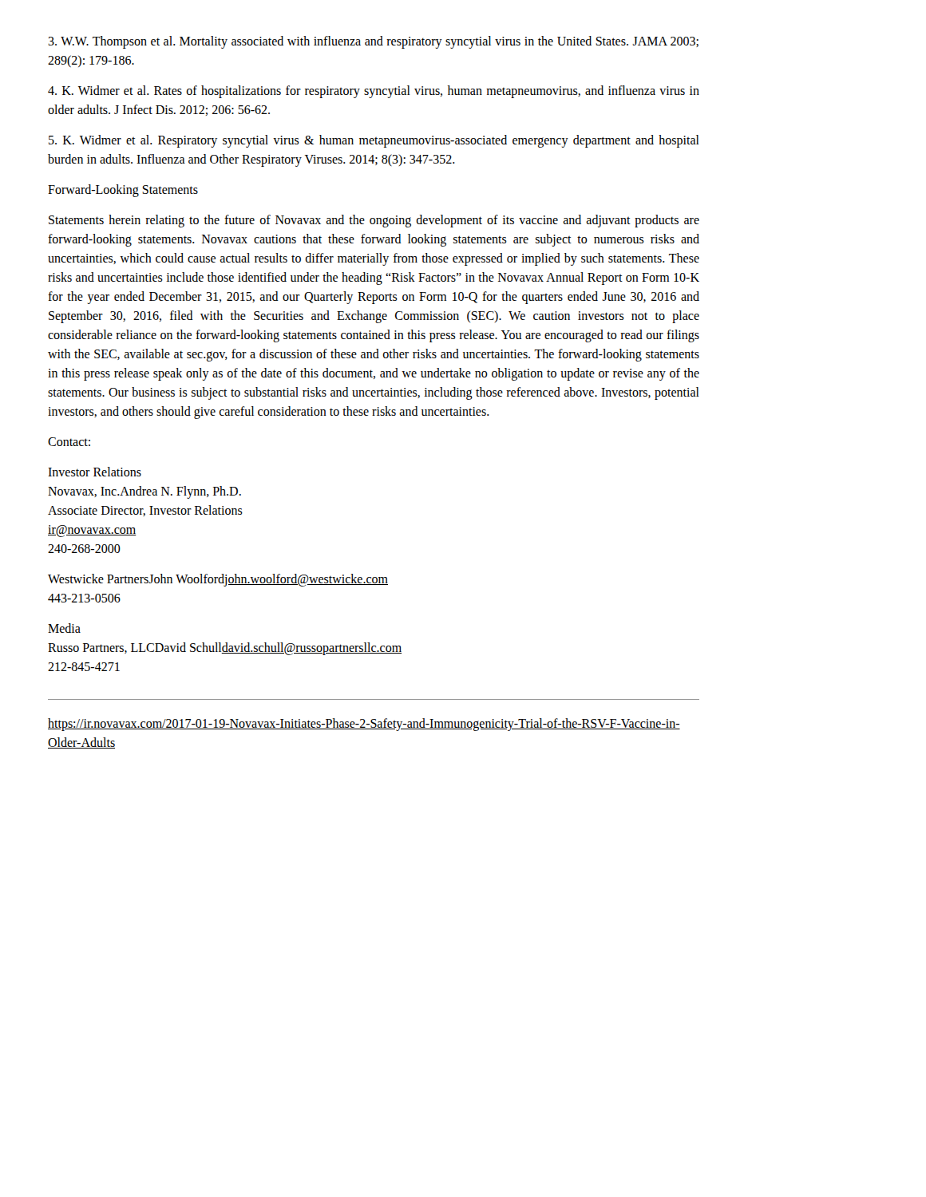3. W.W. Thompson et al. Mortality associated with influenza and respiratory syncytial virus in the United States. JAMA 2003; 289(2): 179-186.
4. K. Widmer et al. Rates of hospitalizations for respiratory syncytial virus, human metapneumovirus, and influenza virus in older adults. J Infect Dis. 2012; 206: 56-62.
5. K. Widmer et al. Respiratory syncytial virus & human metapneumovirus-associated emergency department and hospital burden in adults. Influenza and Other Respiratory Viruses. 2014; 8(3): 347-352.
Forward-Looking Statements
Statements herein relating to the future of Novavax and the ongoing development of its vaccine and adjuvant products are forward-looking statements. Novavax cautions that these forward looking statements are subject to numerous risks and uncertainties, which could cause actual results to differ materially from those expressed or implied by such statements. These risks and uncertainties include those identified under the heading “Risk Factors” in the Novavax Annual Report on Form 10-K for the year ended December 31, 2015, and our Quarterly Reports on Form 10-Q for the quarters ended June 30, 2016 and September 30, 2016, filed with the Securities and Exchange Commission (SEC). We caution investors not to place considerable reliance on the forward-looking statements contained in this press release. You are encouraged to read our filings with the SEC, available at sec.gov, for a discussion of these and other risks and uncertainties. The forward-looking statements in this press release speak only as of the date of this document, and we undertake no obligation to update or revise any of the statements. Our business is subject to substantial risks and uncertainties, including those referenced above. Investors, potential investors, and others should give careful consideration to these risks and uncertainties.
Contact:
Investor Relations
Novavax, Inc.Andrea N. Flynn, Ph.D.
Associate Director, Investor Relations
ir@novavax.com
240-268-2000
Westwicke PartnersJohn Woolfordjohn.woolford@westwicke.com
443-213-0506
Media
Russo Partners, LLCDavid Schulldavid.schull@russopartnersllc.com
212-845-4271
https://ir.novavax.com/2017-01-19-Novavax-Initiates-Phase-2-Safety-and-Immunogenicity-Trial-of-the-RSV-F-Vaccine-in-Older-Adults